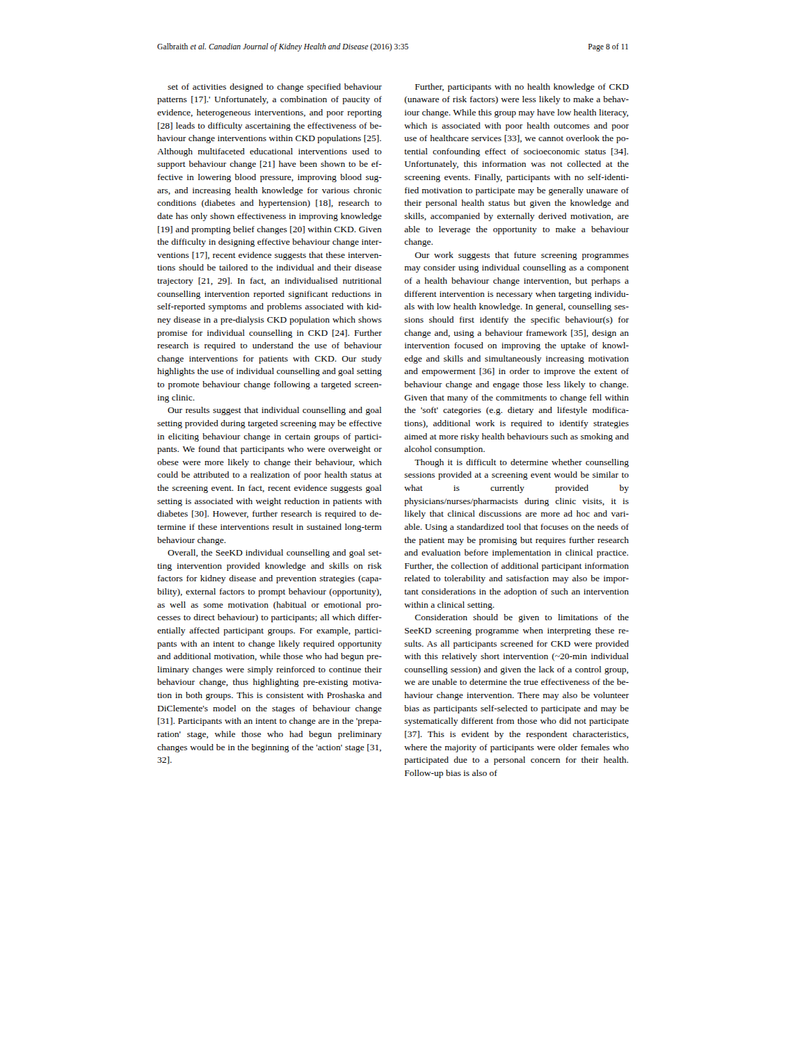Galbraith et al. Canadian Journal of Kidney Health and Disease (2016) 3:35
Page 8 of 11
set of activities designed to change specified behaviour patterns [17].' Unfortunately, a combination of paucity of evidence, heterogeneous interventions, and poor reporting [28] leads to difficulty ascertaining the effectiveness of behaviour change interventions within CKD populations [25]. Although multifaceted educational interventions used to support behaviour change [21] have been shown to be effective in lowering blood pressure, improving blood sugars, and increasing health knowledge for various chronic conditions (diabetes and hypertension) [18], research to date has only shown effectiveness in improving knowledge [19] and prompting belief changes [20] within CKD. Given the difficulty in designing effective behaviour change interventions [17], recent evidence suggests that these interventions should be tailored to the individual and their disease trajectory [21, 29]. In fact, an individualised nutritional counselling intervention reported significant reductions in self-reported symptoms and problems associated with kidney disease in a pre-dialysis CKD population which shows promise for individual counselling in CKD [24]. Further research is required to understand the use of behaviour change interventions for patients with CKD. Our study highlights the use of individual counselling and goal setting to promote behaviour change following a targeted screening clinic.
Our results suggest that individual counselling and goal setting provided during targeted screening may be effective in eliciting behaviour change in certain groups of participants. We found that participants who were overweight or obese were more likely to change their behaviour, which could be attributed to a realization of poor health status at the screening event. In fact, recent evidence suggests goal setting is associated with weight reduction in patients with diabetes [30]. However, further research is required to determine if these interventions result in sustained long-term behaviour change.
Overall, the SeeKD individual counselling and goal setting intervention provided knowledge and skills on risk factors for kidney disease and prevention strategies (capability), external factors to prompt behaviour (opportunity), as well as some motivation (habitual or emotional processes to direct behaviour) to participants; all which differentially affected participant groups. For example, participants with an intent to change likely required opportunity and additional motivation, while those who had begun preliminary changes were simply reinforced to continue their behaviour change, thus highlighting pre-existing motivation in both groups. This is consistent with Proshaska and DiClemente's model on the stages of behaviour change [31]. Participants with an intent to change are in the 'preparation' stage, while those who had begun preliminary changes would be in the beginning of the 'action' stage [31, 32].
Further, participants with no health knowledge of CKD (unaware of risk factors) were less likely to make a behaviour change. While this group may have low health literacy, which is associated with poor health outcomes and poor use of healthcare services [33], we cannot overlook the potential confounding effect of socioeconomic status [34]. Unfortunately, this information was not collected at the screening events. Finally, participants with no self-identified motivation to participate may be generally unaware of their personal health status but given the knowledge and skills, accompanied by externally derived motivation, are able to leverage the opportunity to make a behaviour change.
Our work suggests that future screening programmes may consider using individual counselling as a component of a health behaviour change intervention, but perhaps a different intervention is necessary when targeting individuals with low health knowledge. In general, counselling sessions should first identify the specific behaviour(s) for change and, using a behaviour framework [35], design an intervention focused on improving the uptake of knowledge and skills and simultaneously increasing motivation and empowerment [36] in order to improve the extent of behaviour change and engage those less likely to change. Given that many of the commitments to change fell within the 'soft' categories (e.g. dietary and lifestyle modifications), additional work is required to identify strategies aimed at more risky health behaviours such as smoking and alcohol consumption.
Though it is difficult to determine whether counselling sessions provided at a screening event would be similar to what is currently provided by physicians/nurses/pharmacists during clinic visits, it is likely that clinical discussions are more ad hoc and variable. Using a standardized tool that focuses on the needs of the patient may be promising but requires further research and evaluation before implementation in clinical practice. Further, the collection of additional participant information related to tolerability and satisfaction may also be important considerations in the adoption of such an intervention within a clinical setting.
Consideration should be given to limitations of the SeeKD screening programme when interpreting these results. As all participants screened for CKD were provided with this relatively short intervention (~20-min individual counselling session) and given the lack of a control group, we are unable to determine the true effectiveness of the behaviour change intervention. There may also be volunteer bias as participants self-selected to participate and may be systematically different from those who did not participate [37]. This is evident by the respondent characteristics, where the majority of participants were older females who participated due to a personal concern for their health. Follow-up bias is also of